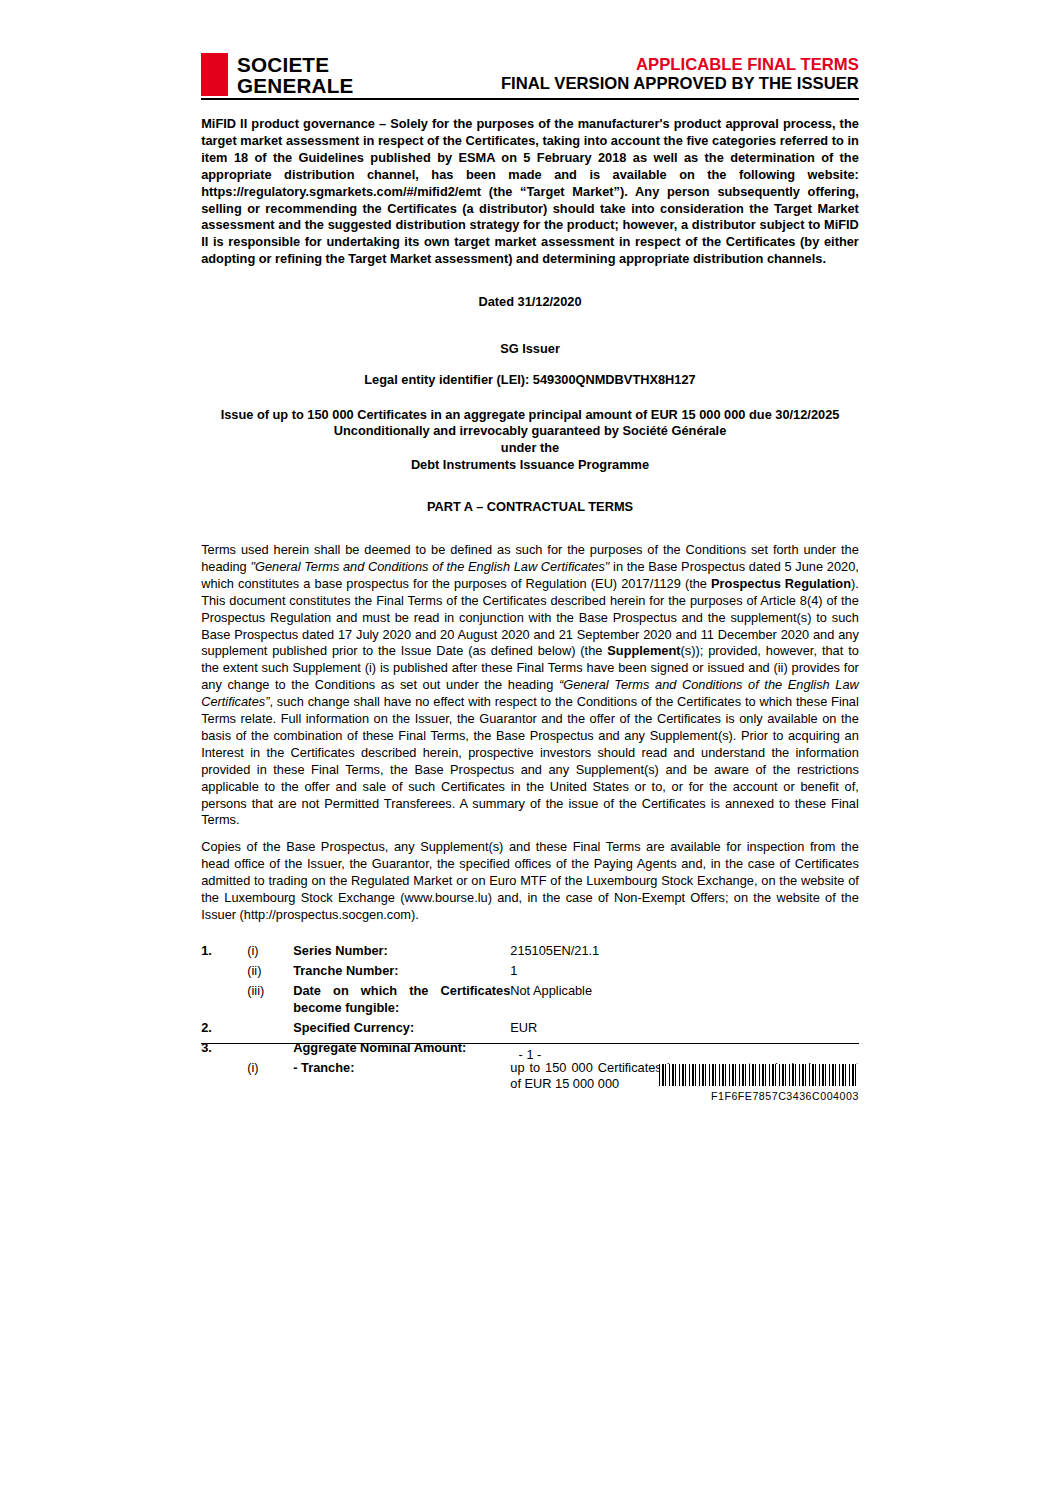SOCIETE
GENERALE
APPLICABLE FINAL TERMS
FINAL VERSION APPROVED BY THE ISSUER
MiFID II product governance – Solely for the purposes of the manufacturer's product approval process, the target market assessment in respect of the Certificates, taking into account the five categories referred to in item 18 of the Guidelines published by ESMA on 5 February 2018 as well as the determination of the appropriate distribution channel, has been made and is available on the following website: https://regulatory.sgmarkets.com/#/mifid2/emt (the “Target Market”). Any person subsequently offering, selling or recommending the Certificates (a distributor) should take into consideration the Target Market assessment and the suggested distribution strategy for the product; however, a distributor subject to MiFID II is responsible for undertaking its own target market assessment in respect of the Certificates (by either adopting or refining the Target Market assessment) and determining appropriate distribution channels.
Dated 31/12/2020
SG Issuer
Legal entity identifier (LEI): 549300QNMDBVTHX8H127
Issue of up to 150 000 Certificates in an aggregate principal amount of EUR 15 000 000 due 30/12/2025
Unconditionally and irrevocably guaranteed by Société Générale
under the
Debt Instruments Issuance Programme
PART A – CONTRACTUAL TERMS
Terms used herein shall be deemed to be defined as such for the purposes of the Conditions set forth under the heading "General Terms and Conditions of the English Law Certificates" in the Base Prospectus dated 5 June 2020, which constitutes a base prospectus for the purposes of Regulation (EU) 2017/1129 (the Prospectus Regulation). This document constitutes the Final Terms of the Certificates described herein for the purposes of Article 8(4) of the Prospectus Regulation and must be read in conjunction with the Base Prospectus and the supplement(s) to such Base Prospectus dated 17 July 2020 and 20 August 2020 and 21 September 2020 and 11 December 2020 and any supplement published prior to the Issue Date (as defined below) (the Supplement(s)); provided, however, that to the extent such Supplement (i) is published after these Final Terms have been signed or issued and (ii) provides for any change to the Conditions as set out under the heading “General Terms and Conditions of the English Law Certificates”, such change shall have no effect with respect to the Conditions of the Certificates to which these Final Terms relate. Full information on the Issuer, the Guarantor and the offer of the Certificates is only available on the basis of the combination of these Final Terms, the Base Prospectus and any Supplement(s). Prior to acquiring an Interest in the Certificates described herein, prospective investors should read and understand the information provided in these Final Terms, the Base Prospectus and any Supplement(s) and be aware of the restrictions applicable to the offer and sale of such Certificates in the United States or to, or for the account or benefit of, persons that are not Permitted Transferees. A summary of the issue of the Certificates is annexed to these Final Terms.
Copies of the Base Prospectus, any Supplement(s) and these Final Terms are available for inspection from the head office of the Issuer, the Guarantor, the specified offices of the Paying Agents and, in the case of Certificates admitted to trading on the Regulated Market or on Euro MTF of the Luxembourg Stock Exchange, on the website of the Luxembourg Stock Exchange (www.bourse.lu) and, in the case of Non-Exempt Offers; on the website of the Issuer (http://prospectus.socgen.com).
| 1. | (i) | Series Number: | 215105EN/21.1 |
| | (ii) | Tranche Number: | 1 |
| | (iii) | Date on which the Certificates become fungible: | Not Applicable |
| 2. | | Specified Currency: | EUR |
| 3. | | Aggregate Nominal Amount: | |
| | (i) | - Tranche: | up to 150 000 Certificates in an aggregate principal amount of EUR 15 000 000 |
- 1 -
F1F6FE7857C3436C004003